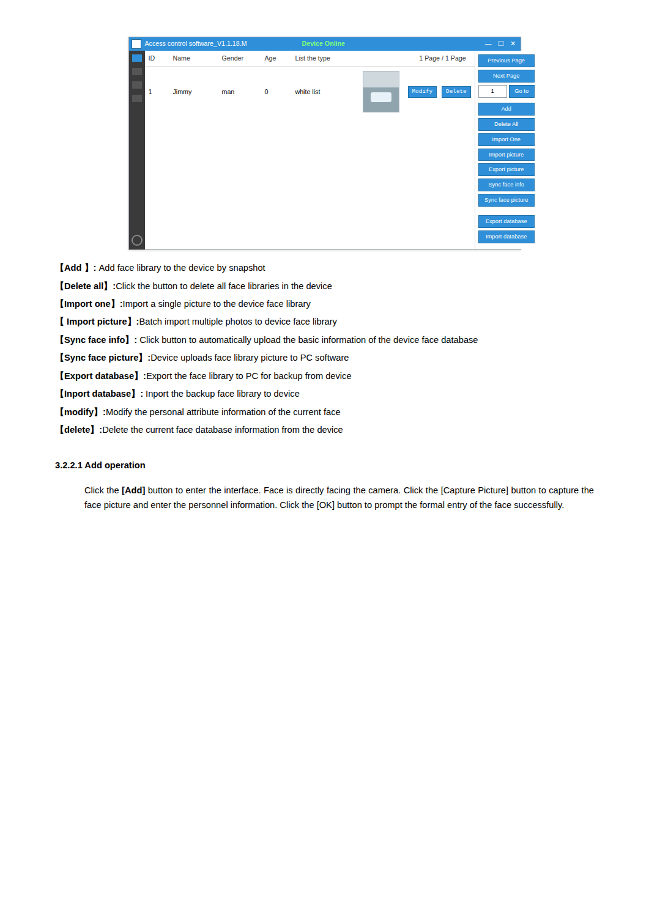Access control software_V1.1.18.M
Device Online
—☐✕
ID Name Gender Age List the type 1 Page / 1 Page
1 Jimmy man 0 white list
Modify Delete
Previous Page
Next Page
1
Go to
Add
Delete All
Import One
Import picture
Export picture
Sync face info
Sync face picture
Export database
Import database
【Add 】: Add face library to the device by snapshot
【Delete all】: Click the button to delete all face libraries in the device
【Import one】: Import a single picture to the device face library
【 Import picture】: Batch import multiple photos to device face library
【Sync face info】: Click button to automatically upload the basic information of the device face database
【Sync face picture】: Device uploads face library picture to PC software
【Export database】: Export the face library to PC for backup from device
【Inport database】: Inport the backup face library to device
【modify】: Modify the personal attribute information of the current face
【delete】: Delete the current face database information from the device
3.2.2.1 Add operation
Click the [Add] button to enter the interface. Face is directly facing the camera. Click the [Capture Picture] button to capture the face picture and enter the personnel information. Click the [OK] button to prompt the formal entry of the face successfully.